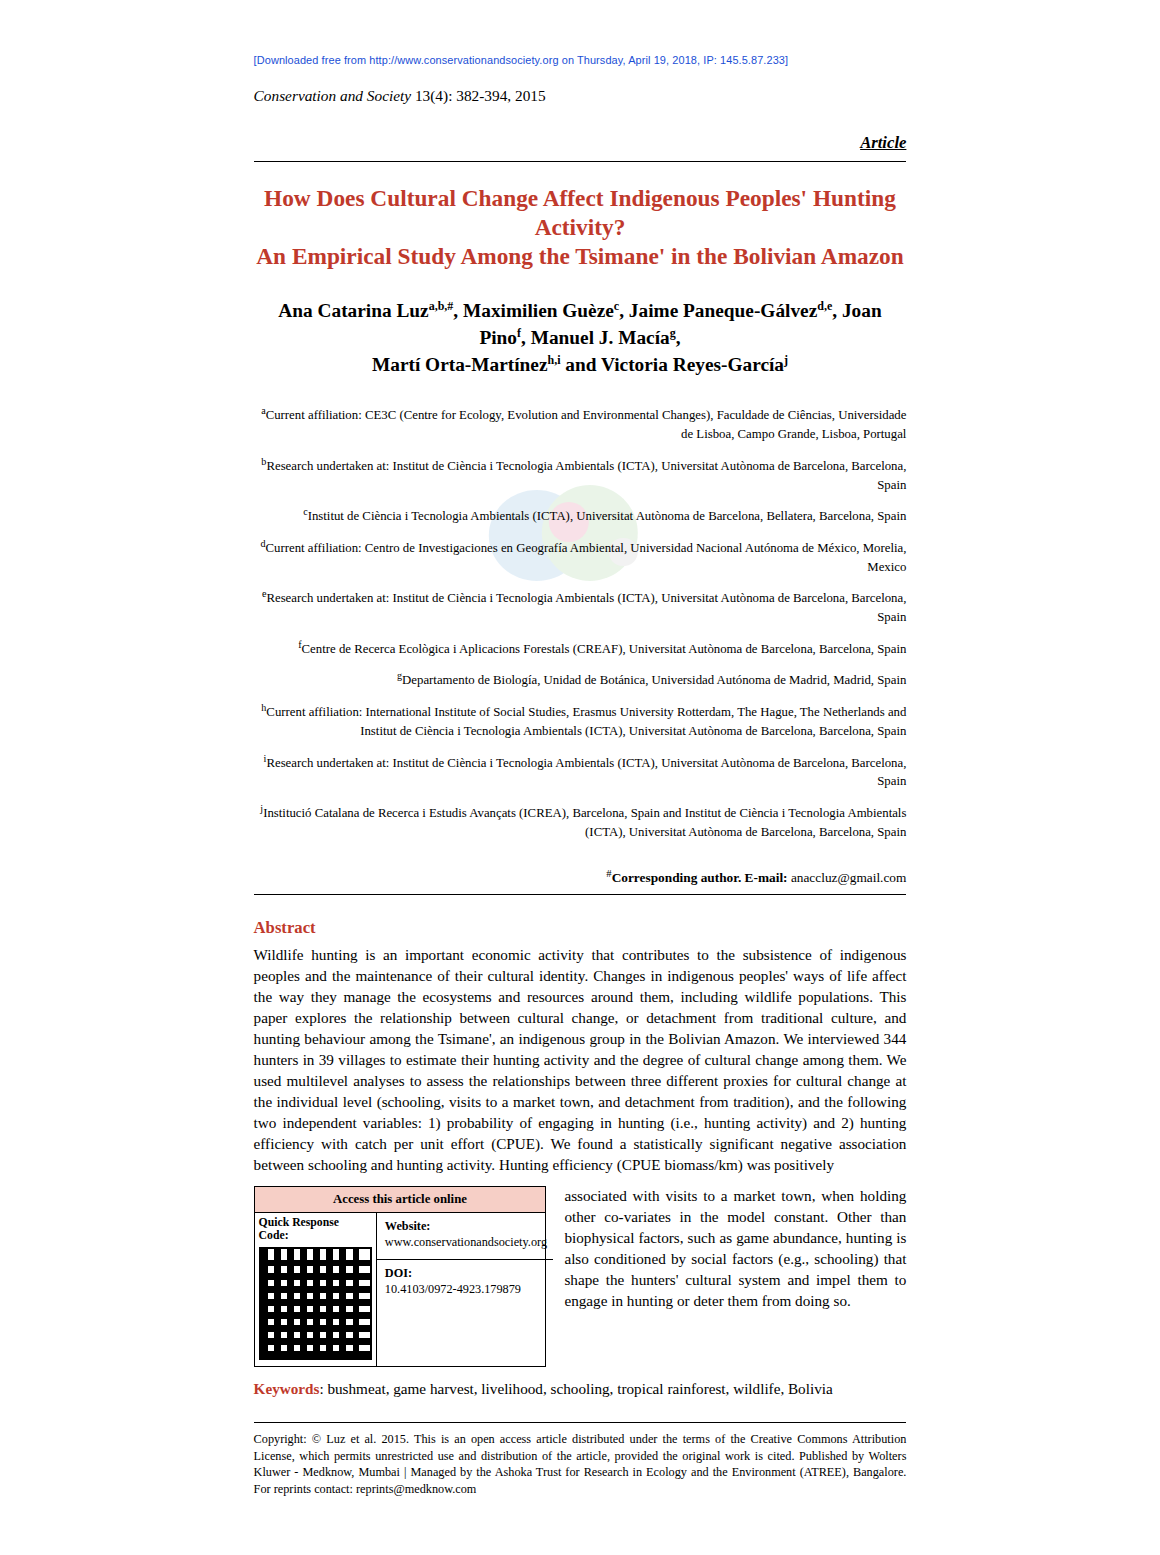[Downloaded free from http://www.conservationandsociety.org on Thursday, April 19, 2018, IP: 145.5.87.233]
Conservation and Society 13(4): 382-394, 2015
Article
How Does Cultural Change Affect Indigenous Peoples' Hunting Activity?
An Empirical Study Among the Tsimane' in the Bolivian Amazon
Ana Catarina Luza,b,#, Maximilien Guèzec, Jaime Paneque-Gálvezd,e, Joan Pinof, Manuel J. Macíag,
Martí Orta-Martínezh,i and Victoria Reyes-Garcíaj
aCurrent affiliation: CE3C (Centre for Ecology, Evolution and Environmental Changes), Faculdade de Ciências, Universidade de Lisboa, Campo Grande, Lisboa, Portugal
bResearch undertaken at: Institut de Ciència i Tecnologia Ambientals (ICTA), Universitat Autònoma de Barcelona, Barcelona, Spain
cInstitut de Ciència i Tecnologia Ambientals (ICTA), Universitat Autònoma de Barcelona, Bellatera, Barcelona, Spain
dCurrent affiliation: Centro de Investigaciones en Geografía Ambiental, Universidad Nacional Autónoma de México, Morelia, Mexico
eResearch undertaken at: Institut de Ciència i Tecnologia Ambientals (ICTA), Universitat Autònoma de Barcelona, Barcelona, Spain
fCentre de Recerca Ecològica i Aplicacions Forestals (CREAF), Universitat Autònoma de Barcelona, Barcelona, Spain
gDepartamento de Biología, Unidad de Botánica, Universidad Autónoma de Madrid, Madrid, Spain
hCurrent affiliation: International Institute of Social Studies, Erasmus University Rotterdam, The Hague, The Netherlands and Institut de Ciència i Tecnologia Ambientals (ICTA), Universitat Autònoma de Barcelona, Barcelona, Spain
iResearch undertaken at: Institut de Ciència i Tecnologia Ambientals (ICTA), Universitat Autònoma de Barcelona, Barcelona, Spain
jInstitució Catalana de Recerca i Estudis Avançats (ICREA), Barcelona, Spain and Institut de Ciència i Tecnologia Ambientals (ICTA), Universitat Autònoma de Barcelona, Barcelona, Spain
#Corresponding author. E-mail: anaccluz@gmail.com
Abstract
Wildlife hunting is an important economic activity that contributes to the subsistence of indigenous peoples and the maintenance of their cultural identity. Changes in indigenous peoples' ways of life affect the way they manage the ecosystems and resources around them, including wildlife populations. This paper explores the relationship between cultural change, or detachment from traditional culture, and hunting behaviour among the Tsimane', an indigenous group in the Bolivian Amazon. We interviewed 344 hunters in 39 villages to estimate their hunting activity and the degree of cultural change among them. We used multilevel analyses to assess the relationships between three different proxies for cultural change at the individual level (schooling, visits to a market town, and detachment from tradition), and the following two independent variables: 1) probability of engaging in hunting (i.e., hunting activity) and 2) hunting efficiency with catch per unit effort (CPUE). We found a statistically significant negative association between schooling and hunting activity. Hunting efficiency (CPUE biomass/km) was positively
Access this article online
Quick Response Code:
Website:
www.conservationandsociety.org
DOI:
10.4103/0972-4923.179879
associated with visits to a market town, when holding other co-variates in the model constant. Other than biophysical factors, such as game abundance, hunting is also conditioned by social factors (e.g., schooling) that shape the hunters' cultural system and impel them to engage in hunting or deter them from doing so.
Keywords: bushmeat, game harvest, livelihood, schooling, tropical rainforest, wildlife, Bolivia
Copyright: © Luz et al. 2015. This is an open access article distributed under the terms of the Creative Commons Attribution License, which permits unrestricted use and distribution of the article, provided the original work is cited. Published by Wolters Kluwer - Medknow, Mumbai | Managed by the Ashoka Trust for Research in Ecology and the Environment (ATREE), Bangalore. For reprints contact: reprints@medknow.com